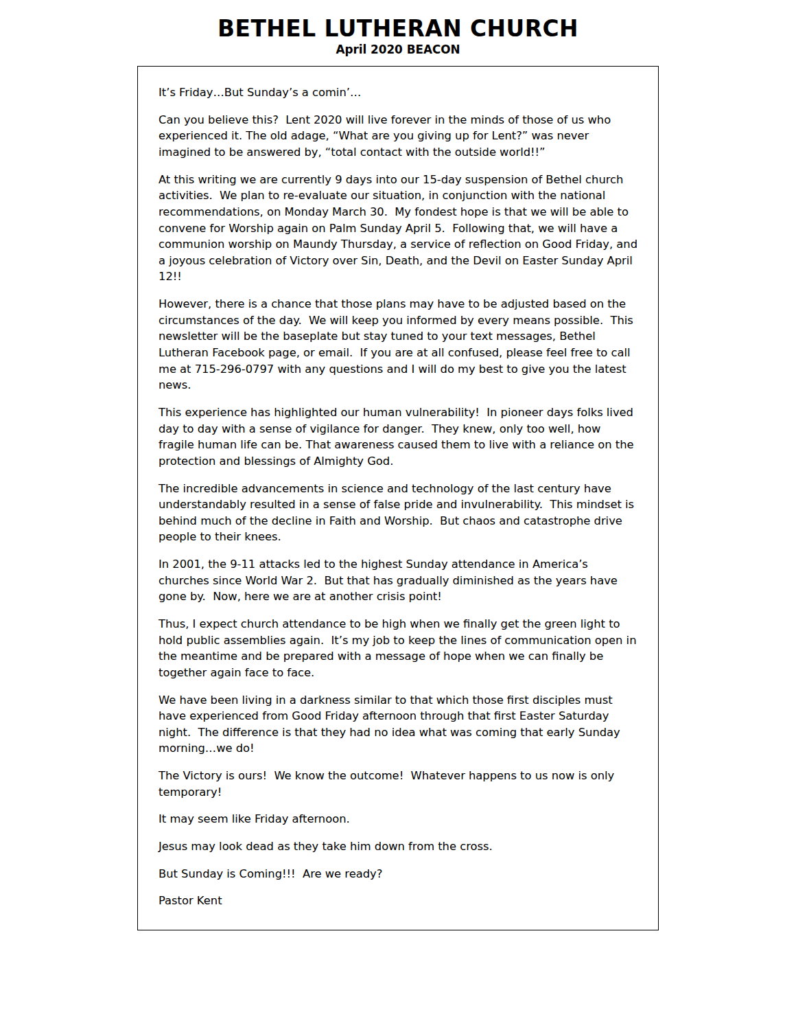BETHEL LUTHERAN CHURCH
April 2020 BEACON
It’s Friday…But Sunday’s a comin’…
Can you believe this? Lent 2020 will live forever in the minds of those of us who experienced it. The old adage, “What are you giving up for Lent?” was never imagined to be answered by, “total contact with the outside world!!”
At this writing we are currently 9 days into our 15-day suspension of Bethel church activities. We plan to re-evaluate our situation, in conjunction with the national recommendations, on Monday March 30. My fondest hope is that we will be able to convene for Worship again on Palm Sunday April 5. Following that, we will have a communion worship on Maundy Thursday, a service of reflection on Good Friday, and a joyous celebration of Victory over Sin, Death, and the Devil on Easter Sunday April 12!!
However, there is a chance that those plans may have to be adjusted based on the circumstances of the day. We will keep you informed by every means possible. This newsletter will be the baseplate but stay tuned to your text messages, Bethel Lutheran Facebook page, or email. If you are at all confused, please feel free to call me at 715-296-0797 with any questions and I will do my best to give you the latest news.
This experience has highlighted our human vulnerability! In pioneer days folks lived day to day with a sense of vigilance for danger. They knew, only too well, how fragile human life can be. That awareness caused them to live with a reliance on the protection and blessings of Almighty God.
The incredible advancements in science and technology of the last century have understandably resulted in a sense of false pride and invulnerability. This mindset is behind much of the decline in Faith and Worship. But chaos and catastrophe drive people to their knees.
In 2001, the 9-11 attacks led to the highest Sunday attendance in America’s churches since World War 2. But that has gradually diminished as the years have gone by. Now, here we are at another crisis point!
Thus, I expect church attendance to be high when we finally get the green light to hold public assemblies again. It’s my job to keep the lines of communication open in the meantime and be prepared with a message of hope when we can finally be together again face to face.
We have been living in a darkness similar to that which those first disciples must have experienced from Good Friday afternoon through that first Easter Saturday night. The difference is that they had no idea what was coming that early Sunday morning…we do!
The Victory is ours! We know the outcome! Whatever happens to us now is only temporary!
It may seem like Friday afternoon.
Jesus may look dead as they take him down from the cross.
But Sunday is Coming!!! Are we ready?
Pastor Kent